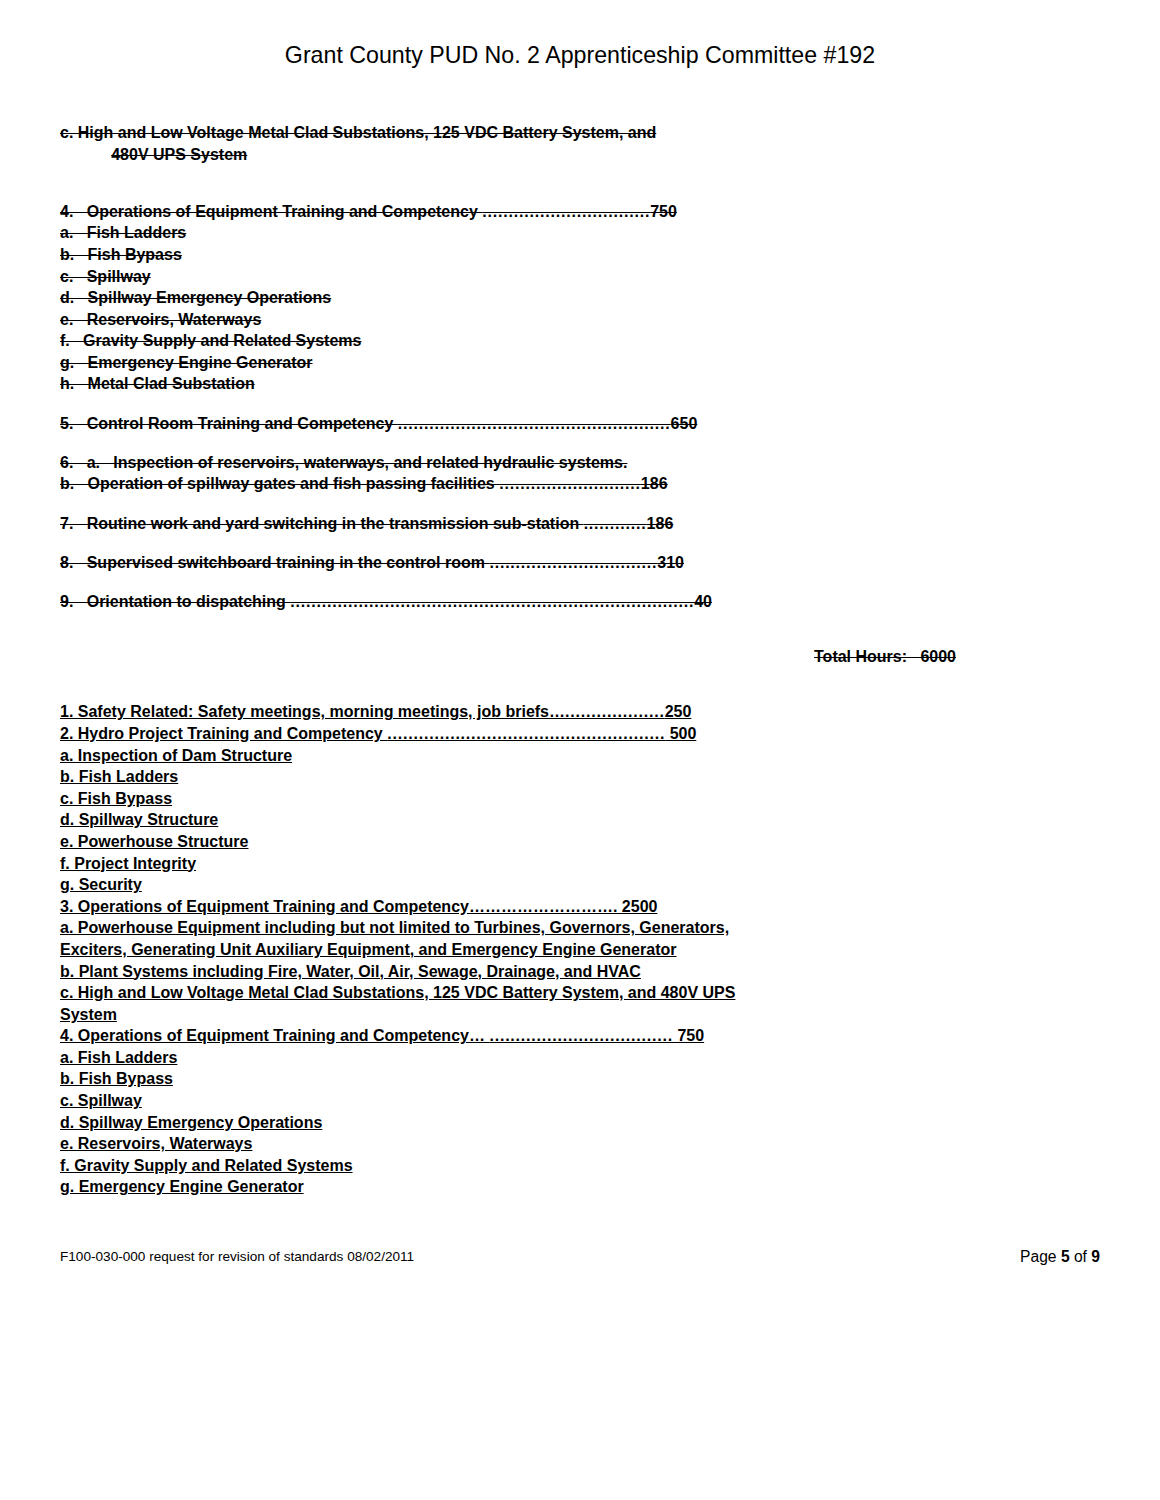Grant County PUD No. 2 Apprenticeship Committee #192
c. High and Low Voltage Metal Clad Substations, 125 VDC Battery System, and
480V UPS System
4. Operations of Equipment Training and Competency ................................ 750
a. Fish Ladders
b. Fish Bypass
c. Spillway
d. Spillway Emergency Operations
e. Reservoirs, Waterways
f. Gravity Supply and Related Systems
g. Emergency Engine Generator
h. Metal Clad Substation
5. Control Room Training and Competency .................................................... 650
6. a. Inspection of reservoirs, waterways, and related hydraulic systems.
b. Operation of spillway gates and fish passing facilities ........................... 186
7. Routine work and yard switching in the transmission sub-station ............ 186
8. Supervised switchboard training in the control room ................................ 310
9. Orientation to dispatching ............................................................................. 40
Total Hours: 6000
1. Safety Related: Safety meetings, morning meetings, job briefs…................... 250
2. Hydro Project Training and Competency ..................................................... 500
a. Inspection of Dam Structure
b. Fish Ladders
c. Fish Bypass
d. Spillway Structure
e. Powerhouse Structure
f. Project Integrity
g. Security
3. Operations of Equipment Training and Competency………………………. 2500
a. Powerhouse Equipment including but not limited to Turbines, Governors, Generators,
Exciters, Generating Unit Auxiliary Equipment, and Emergency Engine Generator
b. Plant Systems including Fire, Water, Oil, Air, Sewage, Drainage, and HVAC
c. High and Low Voltage Metal Clad Substations, 125 VDC Battery System, and 480V UPS
System
4. Operations of Equipment Training and Competency… ................................... 750
a. Fish Ladders
b. Fish Bypass
c. Spillway
d. Spillway Emergency Operations
e. Reservoirs, Waterways
f. Gravity Supply and Related Systems
g. Emergency Engine Generator
F100-030-000 request for revision of standards 08/02/2011 Page 5 of 9